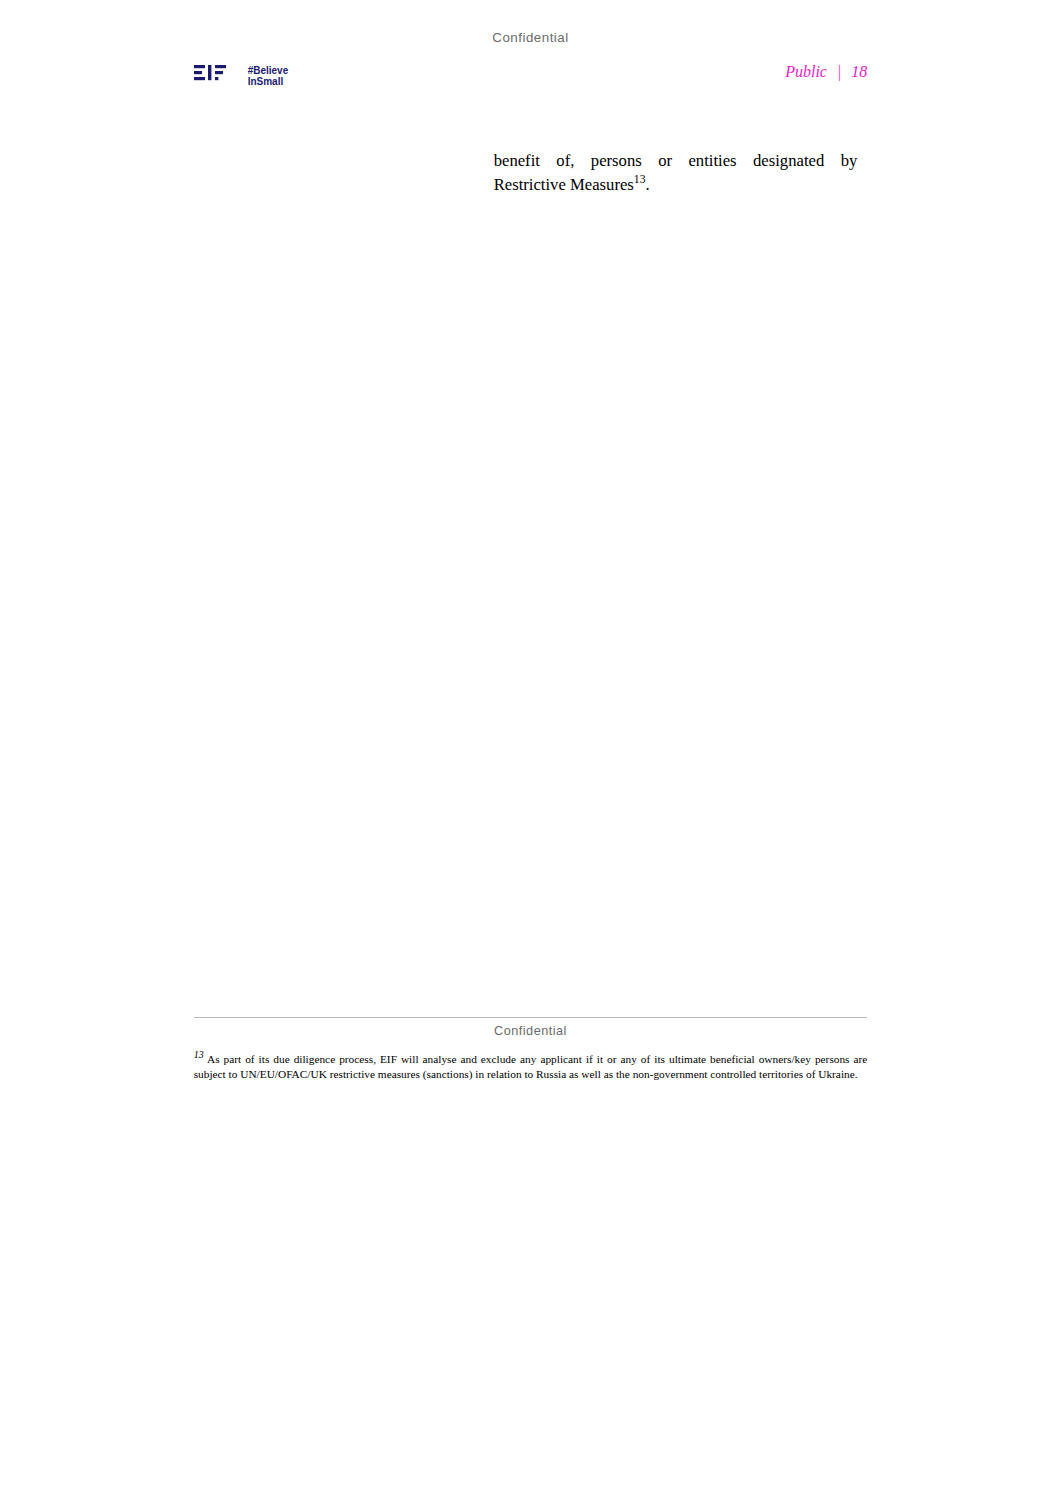Confidential
#Believe
InSmall
Public|18
benefit of, persons or entities designated by Restrictive Measures13.
Confidential
13 As part of its due diligence process, EIF will analyse and exclude any applicant if it or any of its ultimate beneficial owners/key persons are subject to UN/EU/OFAC/UK restrictive measures (sanctions) in relation to Russia as well as the non-government controlled territories of Ukraine.